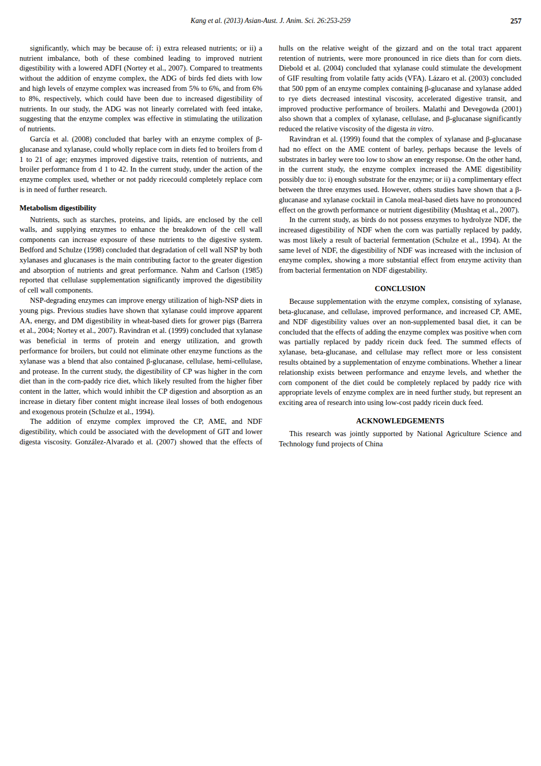Kang et al. (2013) Asian-Aust. J. Anim. Sci. 26:253-259 257
significantly, which may be because of: i) extra released nutrients; or ii) a nutrient imbalance, both of these combined leading to improved nutrient digestibility with a lowered ADFI (Nortey et al., 2007). Compared to treatments without the addition of enzyme complex, the ADG of birds fed diets with low and high levels of enzyme complex was increased from 5% to 6%, and from 6% to 8%, respectively, which could have been due to increased digestibility of nutrients. In our study, the ADG was not linearly correlated with feed intake, suggesting that the enzyme complex was effective in stimulating the utilization of nutrients.
García et al. (2008) concluded that barley with an enzyme complex of β-glucanase and xylanase, could wholly replace corn in diets fed to broilers from d 1 to 21 of age; enzymes improved digestive traits, retention of nutrients, and broiler performance from d 1 to 42. In the current study, under the action of the enzyme complex used, whether or not paddy ricecould completely replace corn is in need of further research.
Metabolism digestibility
Nutrients, such as starches, proteins, and lipids, are enclosed by the cell walls, and supplying enzymes to enhance the breakdown of the cell wall components can increase exposure of these nutrients to the digestive system. Bedford and Schulze (1998) concluded that degradation of cell wall NSP by both xylanases and glucanases is the main contributing factor to the greater digestion and absorption of nutrients and great performance. Nahm and Carlson (1985) reported that cellulase supplementation significantly improved the digestibility of cell wall components.
NSP-degrading enzymes can improve energy utilization of high-NSP diets in young pigs. Previous studies have shown that xylanase could improve apparent AA, energy, and DM digestibility in wheat-based diets for grower pigs (Barrera et al., 2004; Nortey et al., 2007). Ravindran et al. (1999) concluded that xylanase was beneficial in terms of protein and energy utilization, and growth performance for broilers, but could not eliminate other enzyme functions as the xylanase was a blend that also contained β-glucanase, cellulase, hemi-cellulase, and protease. In the current study, the digestibility of CP was higher in the corn diet than in the corn-paddy rice diet, which likely resulted from the higher fiber content in the latter, which would inhibit the CP digestion and absorption as an increase in dietary fiber content might increase ileal losses of both endogenous and exogenous protein (Schulze et al., 1994).
The addition of enzyme complex improved the CP, AME, and NDF digestibility, which could be associated with the development of GIT and lower digesta viscosity. González-Alvarado et al. (2007) showed that the effects of hulls on the relative weight of the gizzard and on the total tract apparent retention of nutrients, were more pronounced in rice diets than for corn diets. Diebold et al. (2004) concluded that xylanase could stimulate the development of GIF resulting from volatile fatty acids (VFA). Lázaro et al. (2003) concluded that 500 ppm of an enzyme complex containing β-glucanase and xylanase added to rye diets decreased intestinal viscosity, accelerated digestive transit, and improved productive performance of broilers. Malathi and Devegowda (2001) also shown that a complex of xylanase, cellulase, and β-glucanase significantly reduced the relative viscosity of the digesta in vitro.
Ravindran et al. (1999) found that the complex of xylanase and β-glucanase had no effect on the AME content of barley, perhaps because the levels of substrates in barley were too low to show an energy response. On the other hand, in the current study, the enzyme complex increased the AME digestibility possibly due to: i) enough substrate for the enzyme; or ii) a complimentary effect between the three enzymes used. However, others studies have shown that a β-glucanase and xylanase cocktail in Canola meal-based diets have no pronounced effect on the growth performance or nutrient digestibility (Mushtaq et al., 2007).
In the current study, as birds do not possess enzymes to hydrolyze NDF, the increased digestibility of NDF when the corn was partially replaced by paddy, was most likely a result of bacterial fermentation (Schulze et al., 1994). At the same level of NDF, the digestibility of NDF was increased with the inclusion of enzyme complex, showing a more substantial effect from enzyme activity than from bacterial fermentation on NDF digestability.
CONCLUSION
Because supplementation with the enzyme complex, consisting of xylanase, beta-glucanase, and cellulase, improved performance, and increased CP, AME, and NDF digestibility values over an non-supplemented basal diet, it can be concluded that the effects of adding the enzyme complex was positive when corn was partially replaced by paddy ricein duck feed. The summed effects of xylanase, beta-glucanase, and cellulase may reflect more or less consistent results obtained by a supplementation of enzyme combinations. Whether a linear relationship exists between performance and enzyme levels, and whether the corn component of the diet could be completely replaced by paddy rice with appropriate levels of enzyme complex are in need further study, but represent an exciting area of research into using low-cost paddy ricein duck feed.
ACKNOWLEDGEMENTS
This research was jointly supported by National Agriculture Science and Technology fund projects of China